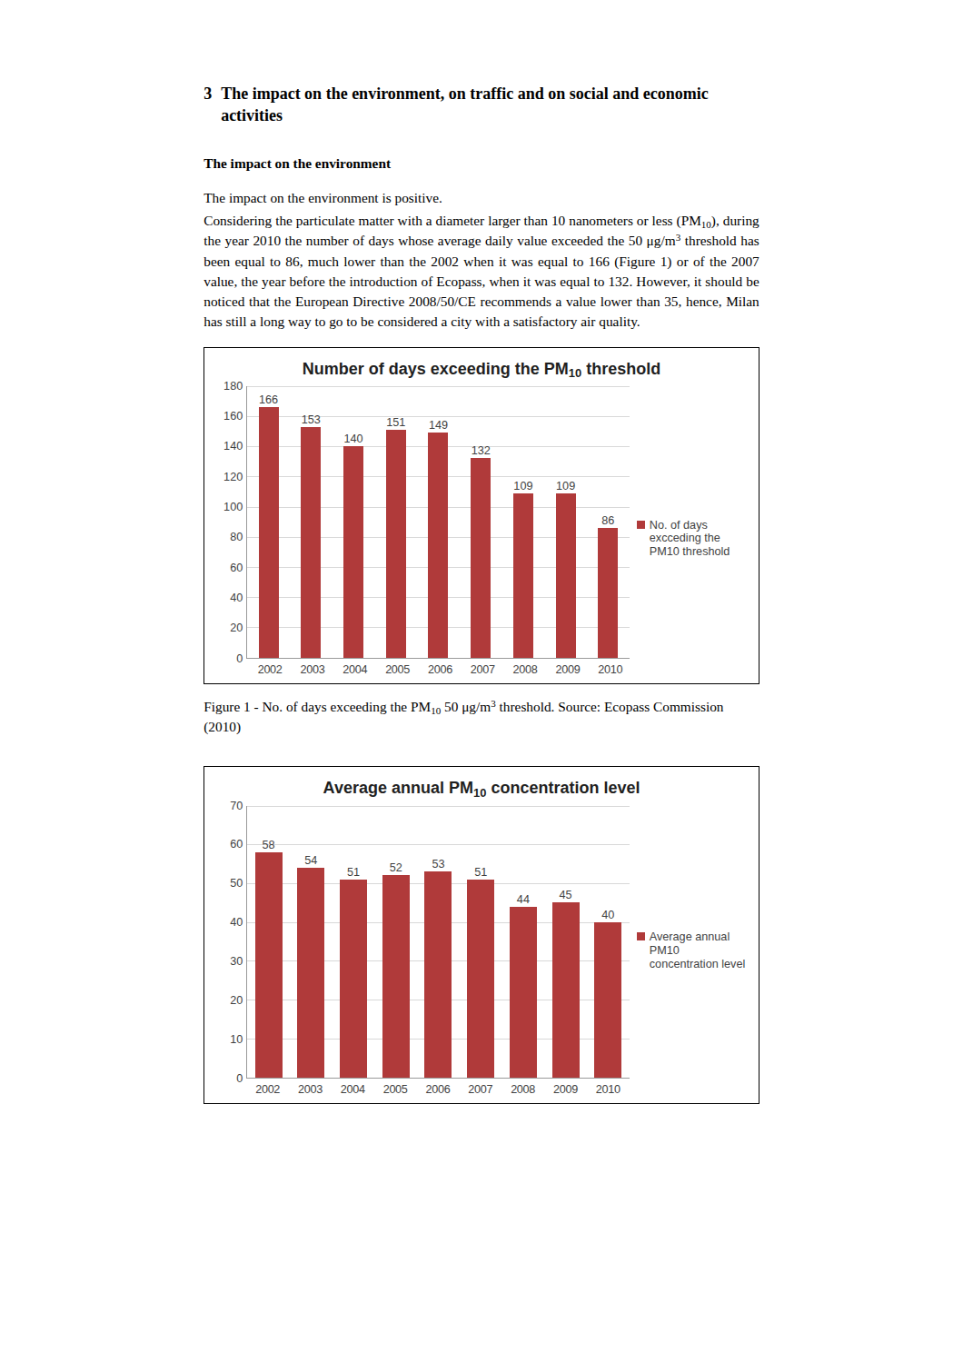3 The impact on the environment, on traffic and on social and economic activities
The impact on the environment
The impact on the environment is positive.
Considering the particulate matter with a diameter larger than 10 nanometers or less (PM10), during the year 2010 the number of days whose average daily value exceeded the 50 μg/m3 threshold has been equal to 86, much lower than the 2002 when it was equal to 166 (Figure 1) or of the 2007 value, the year before the introduction of Ecopass, when it was equal to 132. However, it should be noticed that the European Directive 2008/50/CE recommends a value lower than 35, hence, Milan has still a long way to go to be considered a city with a satisfactory air quality.
Number of days exceeding the PM10 threshold
180 160 140 120 100 80 60 40 20 0
166
153
140
151
149
132
109
109
86
200220032004200520062007200820092010
No. of days excceding the PM10 threshold
Figure 1 - No. of days exceeding the PM10 50 μg/m3 threshold. Source: Ecopass Commission (2010)
Average annual PM10 concentration level
70 60 50 40 30 20 10 0
58
54
51
52
53
51
44
45
40
200220032004200520062007200820092010
Average annual PM10 concentration level